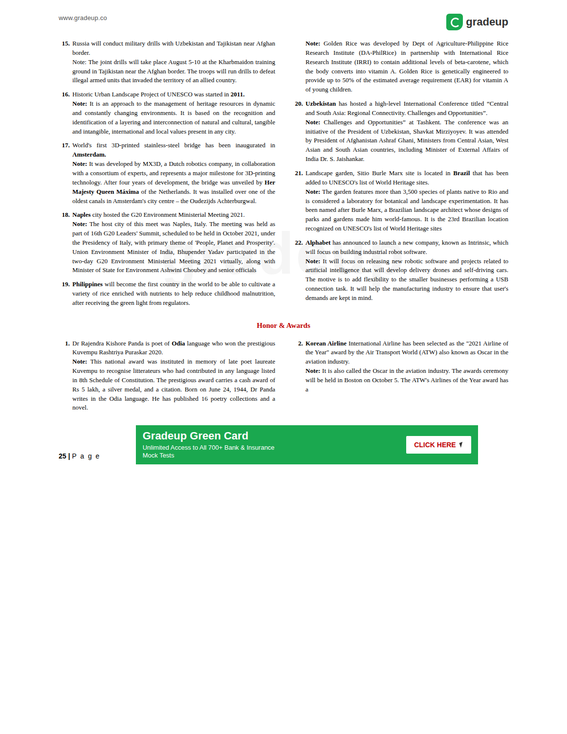gradeup
www.gradeup.co
gradeup
Russia will conduct military drills with Uzbekistan and Tajikistan near Afghan border. Note: The joint drills will take place August 5-10 at the Kharbmaidon training ground in Tajikistan near the Afghan border. The troops will run drills to defeat illegal armed units that invaded the territory of an allied country.
Historic Urban Landscape Project of UNESCO was started in 2011. Note: It is an approach to the management of heritage resources in dynamic and constantly changing environments. It is based on the recognition and identification of a layering and interconnection of natural and cultural, tangible and intangible, international and local values present in any city.
World's first 3D-printed stainless-steel bridge has been inaugurated in Amsterdam. Note: It was developed by MX3D, a Dutch robotics company, in collaboration with a consortium of experts, and represents a major milestone for 3D-printing technology. After four years of development, the bridge was unveiled by Her Majesty Queen Máxima of the Netherlands. It was installed over one of the oldest canals in Amsterdam's city centre – the Oudezijds Achterburgwal.
Naples city hosted the G20 Environment Ministerial Meeting 2021. Note: The host city of this meet was Naples, Italy. The meeting was held as part of 16th G20 Leaders' Summit, scheduled to be held in October 2021, under the Presidency of Italy, with primary theme of 'People, Planet and Prosperity'. Union Environment Minister of India, Bhupender Yadav participated in the two-day G20 Environment Ministerial Meeting 2021 virtually, along with Minister of State for Environment Ashwini Choubey and senior officials
Philippines will become the first country in the world to be able to cultivate a variety of rice enriched with nutrients to help reduce childhood malnutrition, after receiving the green light from regulators. Note: Golden Rice was developed by Dept of Agriculture-Philippine Rice Research Institute (DA-PhilRice) in partnership with International Rice Research Institute (IRRI) to contain additional levels of beta-carotene, which the body converts into vitamin A. Golden Rice is genetically engineered to provide up to 50% of the estimated average requirement (EAR) for vitamin A of young children.
Uzbekistan has hosted a high-level International Conference titled “Central and South Asia: Regional Connectivity. Challenges and Opportunities”. Note: Challenges and Opportunities” at Tashkent. The conference was an initiative of the President of Uzbekistan, Shavkat Mirziyoyev. It was attended by President of Afghanistan Ashraf Ghani, Ministers from Central Asian, West Asian and South Asian countries, including Minister of External Affairs of India Dr. S. Jaishankar.
Landscape garden, Sitio Burle Marx site is located in Brazil that has been added to UNESCO's list of World Heritage sites. Note: The garden features more than 3,500 species of plants native to Rio and is considered a laboratory for botanical and landscape experimentation. It has been named after Burle Marx, a Brazilian landscape architect whose designs of parks and gardens made him world-famous. It is the 23rd Brazilian location recognized on UNESCO's list of World Heritage sites
Alphabet has announced to launch a new company, known as Intrinsic, which will focus on building industrial robot software. Note: It will focus on releasing new robotic software and projects related to artificial intelligence that will develop delivery drones and self-driving cars. The motive is to add flexibility to the smaller businesses performing a USB connection task. It will help the manufacturing industry to ensure that user's demands are kept in mind.
Honor & Awards
Dr Rajendra Kishore Panda is poet of Odia language who won the prestigious Kuvempu Rashtriya Puraskar 2020. Note: This national award was instituted in memory of late poet laureate Kuvempu to recognise litterateurs who had contributed in any language listed in 8th Schedule of Constitution. The prestigious award carries a cash award of Rs 5 lakh, a silver medal, and a citation. Born on June 24, 1944, Dr Panda writes in the Odia language. He has published 16 poetry collections and a novel.
Korean Airline International Airline has been selected as the "2021 Airline of the Year" award by the Air Transport World (ATW) also known as Oscar in the aviation industry. Note: It is also called the Oscar in the aviation industry. The awards ceremony will be held in Boston on October 5. The ATW's Airlines of the Year award has a
25 | P a g e
Gradeup Green Card
Unlimited Access to All 700+ Bank & Insurance
Mock Tests
CLICK HERE